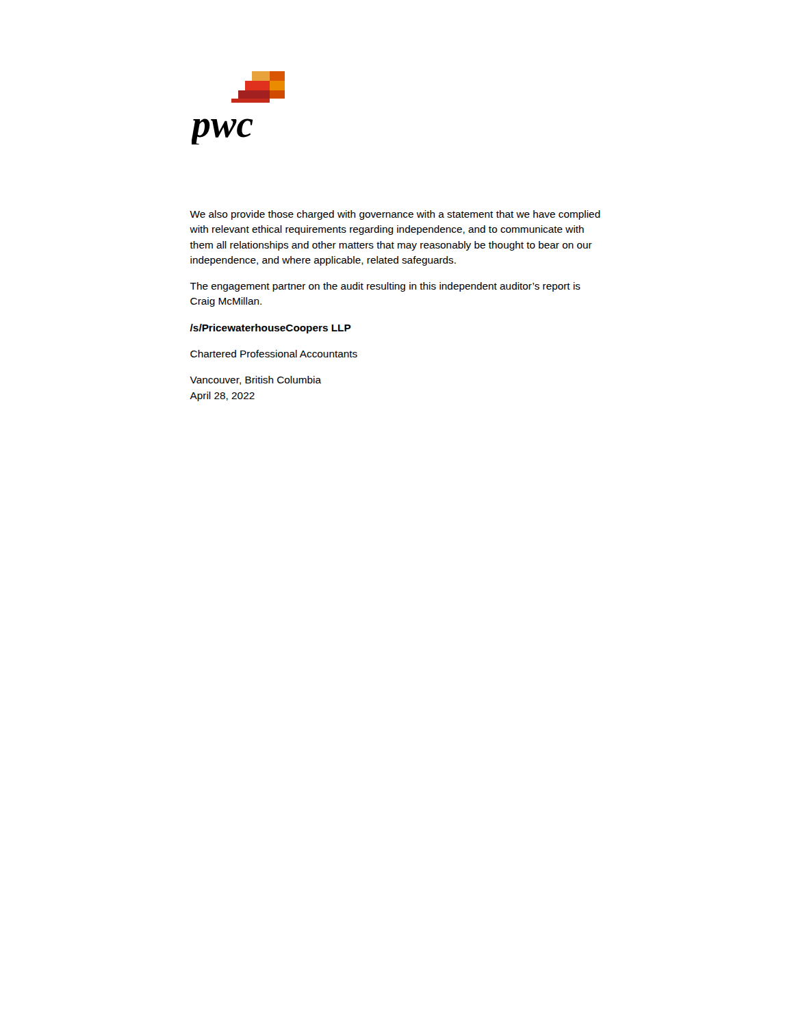pwc
We also provide those charged with governance with a statement that we have complied with relevant ethical requirements regarding independence, and to communicate with them all relationships and other matters that may reasonably be thought to bear on our independence, and where applicable, related safeguards.
The engagement partner on the audit resulting in this independent auditor’s report is Craig McMillan.
/s/PricewaterhouseCoopers LLP
Chartered Professional Accountants
Vancouver, British Columbia April 28, 2022